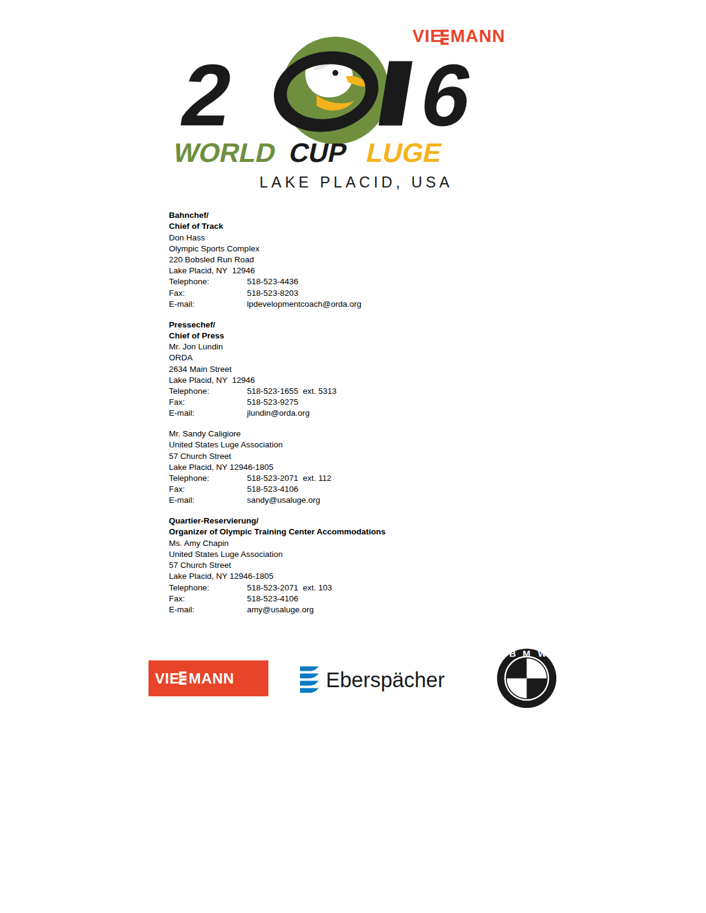2016 World Cup Luge Lake Placid USA logo VIE MANN 2 6 WORLD CUP LUGE LAKE PLACID, USA
Bahnchef/
Chief of Track
Don Hass
Olympic Sports Complex
220 Bobsled Run Road
Lake Placid, NY 12946
Telephone: 518-523-4436
Fax: 518-523-8203
E-mail: lpdevelopmentcoach@orda.org
Pressechef/
Chief of Press
Mr. Jon Lundin
ORDA
2634 Main Street
Lake Placid, NY 12946
Telephone: 518-523-1655 ext. 5313
Fax: 518-523-9275
E-mail: jlundin@orda.org
Mr. Sandy Caligiore
United States Luge Association
57 Church Street
Lake Placid, NY 12946-1805
Telephone: 518-523-2071 ext. 112
Fax: 518-523-4106
E-mail: sandy@usaluge.org
Quartier-Reservierung/
Organizer of Olympic Training Center Accommodations
Ms. Amy Chapin
United States Luge Association
57 Church Street
Lake Placid, NY 12946-1805
Telephone: 518-523-2071 ext. 103
Fax: 518-523-4106
E-mail: amy@usaluge.org
Viessmann VIE MANN
Eberspächer Eberspächer
BMW B M W